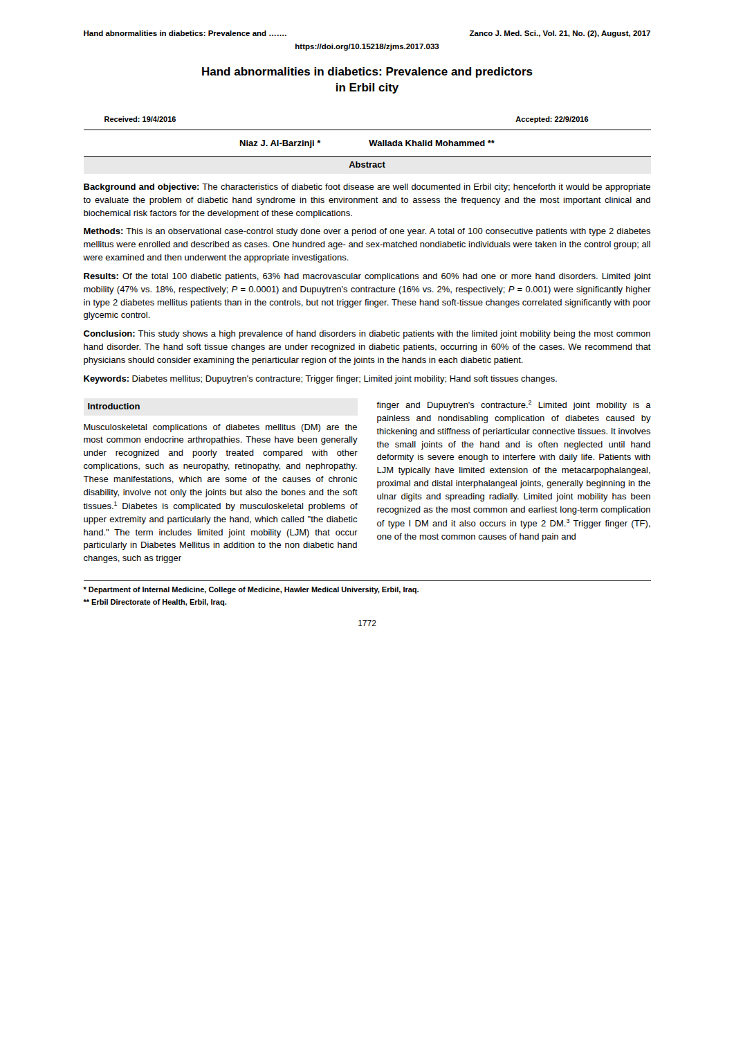Hand abnormalities in diabetics: Prevalence and ……. Zanco J. Med. Sci., Vol. 21, No. (2), August, 2017
https://doi.org/10.15218/zjms.2017.033
Hand abnormalities in diabetics: Prevalence and predictors
in Erbil city
Received: 19/4/2016 Accepted: 22/9/2016
Niaz J. Al-Barzinji * Wallada Khalid Mohammed **
Abstract
Background and objective: The characteristics of diabetic foot disease are well documented in Erbil city; henceforth it would be appropriate to evaluate the problem of diabetic hand syndrome in this environment and to assess the frequency and the most important clinical and biochemical risk factors for the development of these complications.
Methods: This is an observational case-control study done over a period of one year. A total of 100 consecutive patients with type 2 diabetes mellitus were enrolled and described as cases. One hundred age- and sex-matched nondiabetic individuals were taken in the control group; all were examined and then underwent the appropriate investigations.
Results: Of the total 100 diabetic patients, 63% had macrovascular complications and 60% had one or more hand disorders. Limited joint mobility (47% vs. 18%, respectively; P = 0.0001) and Dupuytren's contracture (16% vs. 2%, respectively; P = 0.001) were significantly higher in type 2 diabetes mellitus patients than in the controls, but not trigger finger. These hand soft-tissue changes correlated significantly with poor glycemic control.
Conclusion: This study shows a high prevalence of hand disorders in diabetic patients with the limited joint mobility being the most common hand disorder. The hand soft tissue changes are under recognized in diabetic patients, occurring in 60% of the cases. We recommend that physicians should consider examining the periarticular region of the joints in the hands in each diabetic patient.
Keywords: Diabetes mellitus; Dupuytren's contracture; Trigger finger; Limited joint mobility; Hand soft tissues changes.
Introduction
Musculoskeletal complications of diabetes mellitus (DM) are the most common endocrine arthropathies. These have been generally under recognized and poorly treated compared with other complications, such as neuropathy, retinopathy, and nephropathy. These manifestations, which are some of the causes of chronic disability, involve not only the joints but also the bones and the soft tissues.1 Diabetes is complicated by musculoskeletal problems of upper extremity and particularly the hand, which called "the diabetic hand." The term includes limited joint mobility (LJM) that occur particularly in Diabetes Mellitus in addition to the non diabetic hand changes, such as trigger
finger and Dupuytren's contracture.2 Limited joint mobility is a painless and nondisabling complication of diabetes caused by thickening and stiffness of periarticular connective tissues. It involves the small joints of the hand and is often neglected until hand deformity is severe enough to interfere with daily life. Patients with LJM typically have limited extension of the metacarpophalangeal, proximal and distal interphalangeal joints, generally beginning in the ulnar digits and spreading radially. Limited joint mobility has been recognized as the most common and earliest long-term complication of type I DM and it also occurs in type 2 DM.3 Trigger finger (TF), one of the most common causes of hand pain and
* Department of Internal Medicine, College of Medicine, Hawler Medical University, Erbil, Iraq.
** Erbil Directorate of Health, Erbil, Iraq.
1772